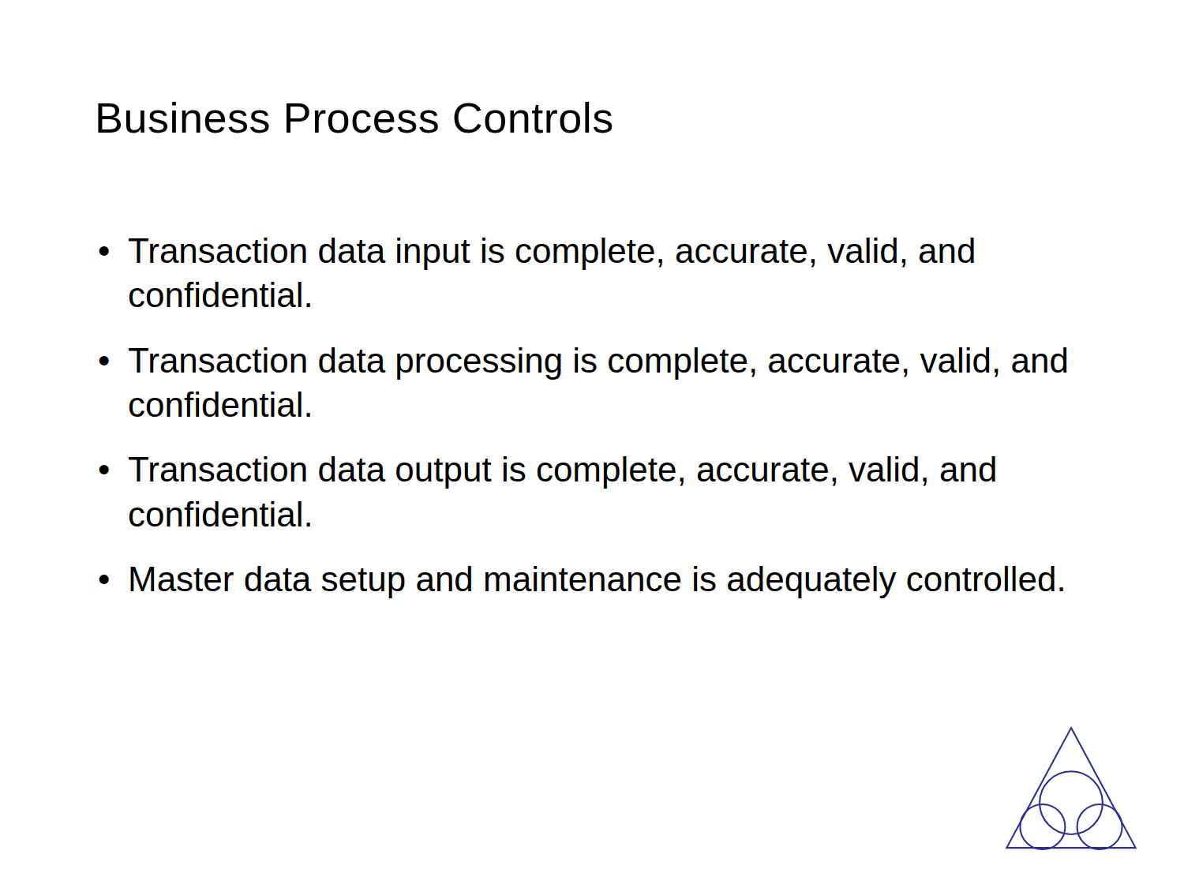Business Process Controls
Transaction data input is complete, accurate, valid, and confidential.
Transaction data processing is complete, accurate, valid, and confidential.
Transaction data output is complete, accurate, valid, and confidential.
Master data setup and maintenance is adequately controlled.